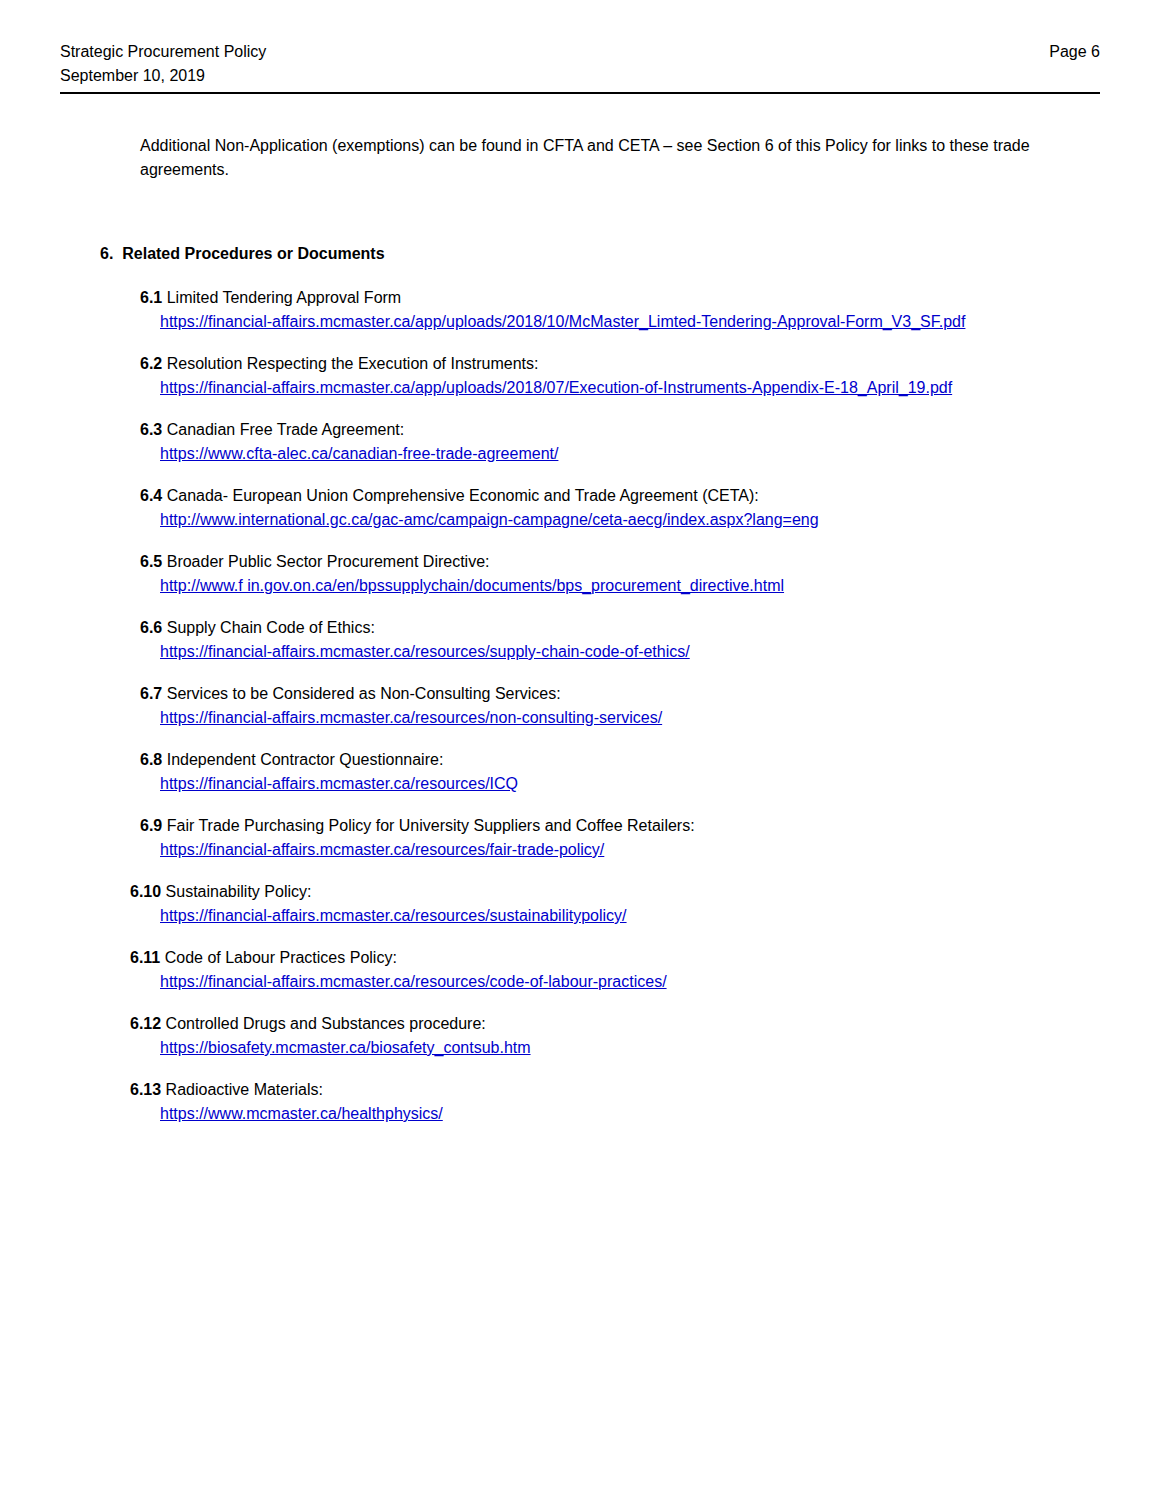Strategic Procurement Policy
September 10, 2019
Page 6
Additional Non-Application (exemptions) can be found in CFTA and CETA – see Section 6 of this Policy for links to these trade agreements.
6. Related Procedures or Documents
6.1 Limited Tendering Approval Form https://financial-affairs.mcmaster.ca/app/uploads/2018/10/McMaster_Limted-Tendering-Approval-Form_V3_SF.pdf
6.2 Resolution Respecting the Execution of Instruments: https://financial-affairs.mcmaster.ca/app/uploads/2018/07/Execution-of-Instruments-Appendix-E-18_April_19.pdf
6.3 Canadian Free Trade Agreement: https://www.cfta-alec.ca/canadian-free-trade-agreement/
6.4 Canada- European Union Comprehensive Economic and Trade Agreement (CETA): http://www.international.gc.ca/gac-amc/campaign-campagne/ceta-aecg/index.aspx?lang=eng
6.5 Broader Public Sector Procurement Directive: http://www.f in.gov.on.ca/en/bpssupplychain/documents/bps_procurement_directive.html
6.6 Supply Chain Code of Ethics: https://financial-affairs.mcmaster.ca/resources/supply-chain-code-of-ethics/
6.7 Services to be Considered as Non-Consulting Services: https://financial-affairs.mcmaster.ca/resources/non-consulting-services/
6.8 Independent Contractor Questionnaire: https://financial-affairs.mcmaster.ca/resources/ICQ
6.9 Fair Trade Purchasing Policy for University Suppliers and Coffee Retailers: https://financial-affairs.mcmaster.ca/resources/fair-trade-policy/
6.10 Sustainability Policy: https://financial-affairs.mcmaster.ca/resources/sustainabilitypolicy/
6.11 Code of Labour Practices Policy: https://financial-affairs.mcmaster.ca/resources/code-of-labour-practices/
6.12 Controlled Drugs and Substances procedure: https://biosafety.mcmaster.ca/biosafety_contsub.htm
6.13 Radioactive Materials: https://www.mcmaster.ca/healthphysics/